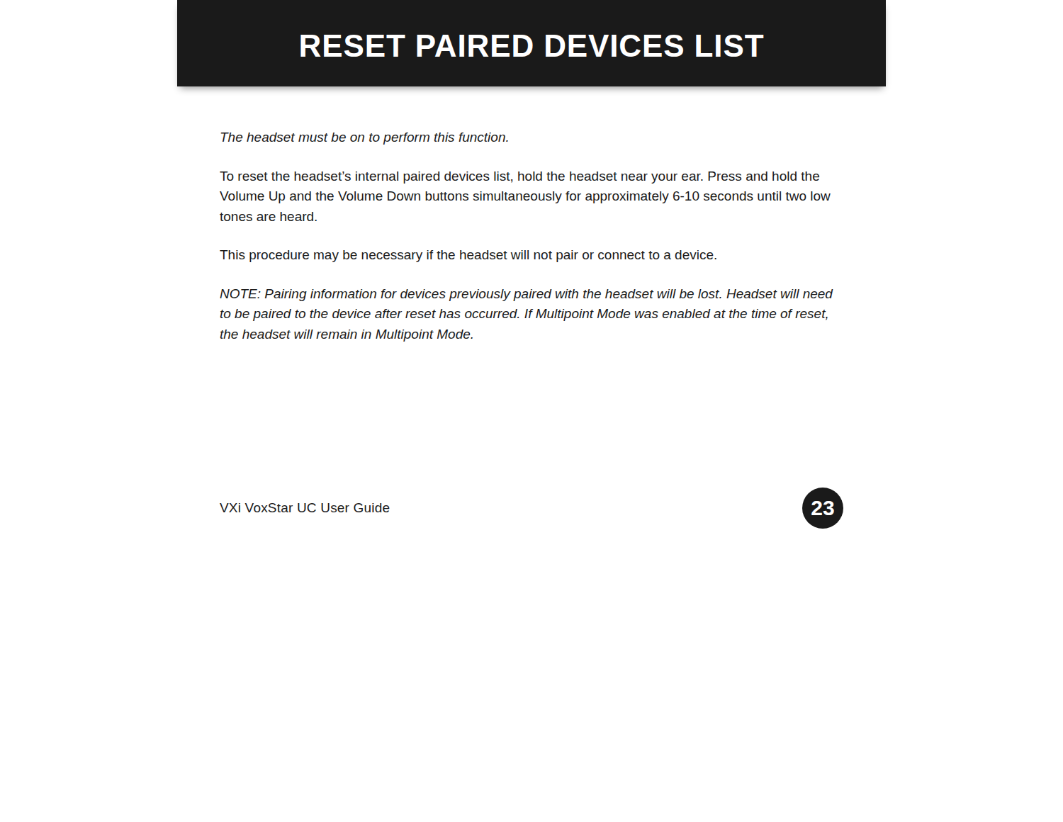Reset Paired Devices List
The headset must be on to perform this function.
To reset the headset’s internal paired devices list, hold the headset near your ear. Press and hold the Volume Up and the Volume Down buttons simultaneously for approximately 6-10 seconds until two low tones are heard.
This procedure may be necessary if the headset will not pair or connect to a device.
NOTE: Pairing information for devices previously paired with the headset will be lost. Headset will need to be paired to the device after reset has occurred. If Multipoint Mode was enabled at the time of reset, the headset will remain in Multipoint Mode.
VXi VoxStar UC User Guide
23